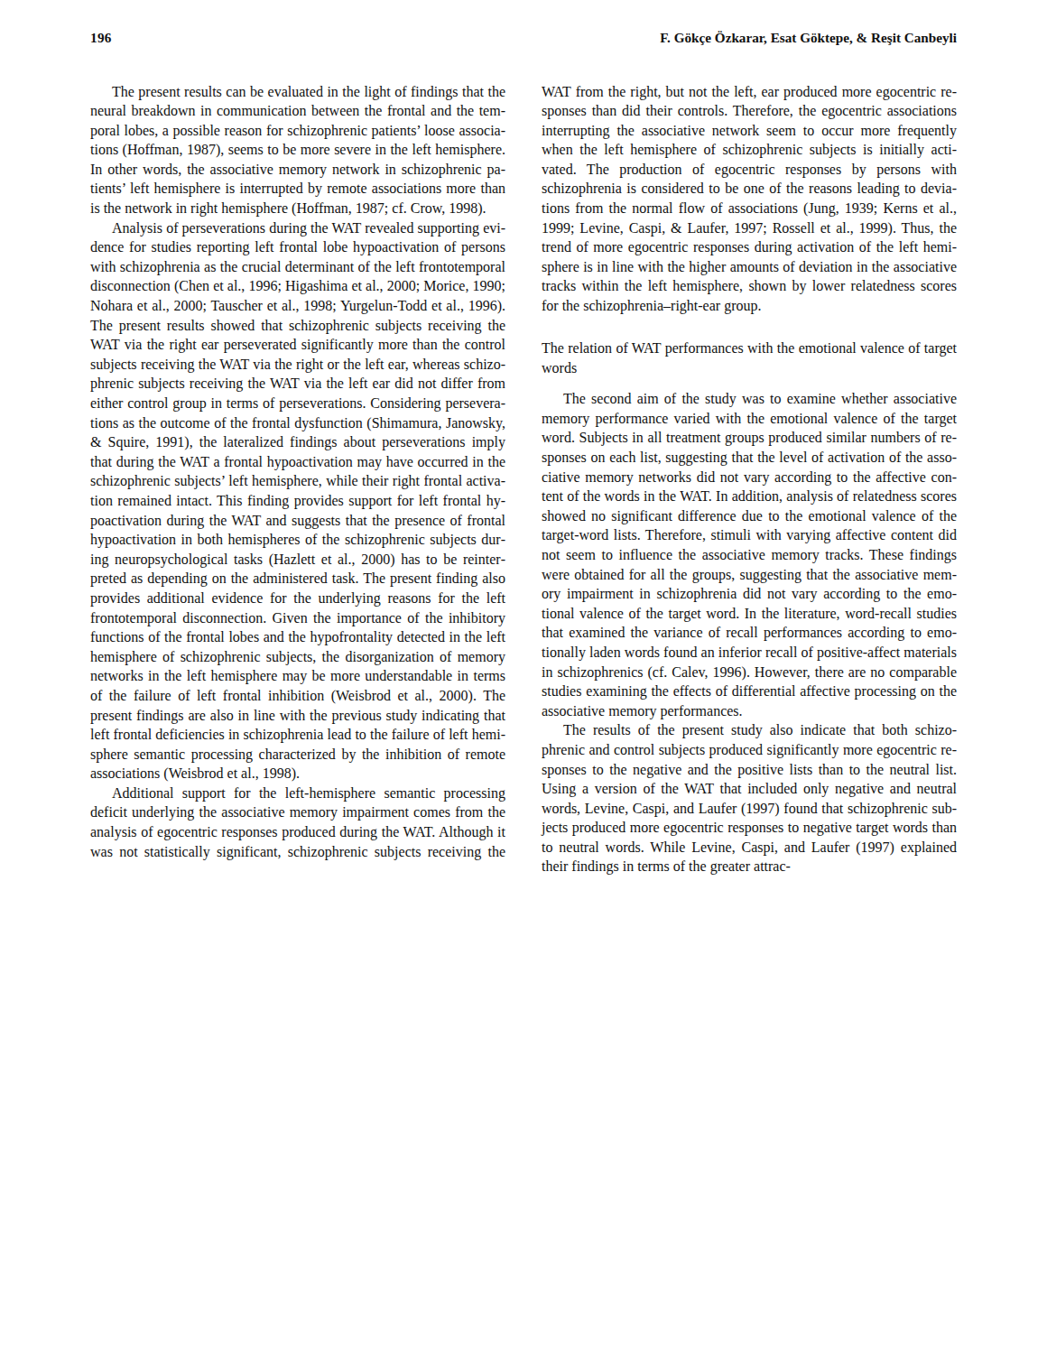196 F. Gökçe Özkarar, Esat Göktepe, & Reşit Canbeyli
The present results can be evaluated in the light of findings that the neural breakdown in communication between the frontal and the temporal lobes, a possible reason for schizophrenic patients’ loose associations (Hoffman, 1987), seems to be more severe in the left hemisphere. In other words, the associative memory network in schizophrenic patients’ left hemisphere is interrupted by remote associations more than is the network in right hemisphere (Hoffman, 1987; cf. Crow, 1998).
Analysis of perseverations during the WAT revealed supporting evidence for studies reporting left frontal lobe hypoactivation of persons with schizophrenia as the crucial determinant of the left frontotemporal disconnection (Chen et al., 1996; Higashima et al., 2000; Morice, 1990; Nohara et al., 2000; Tauscher et al., 1998; Yurgelun-Todd et al., 1996). The present results showed that schizophrenic subjects receiving the WAT via the right ear perseverated significantly more than the control subjects receiving the WAT via the right or the left ear, whereas schizophrenic subjects receiving the WAT via the left ear did not differ from either control group in terms of perseverations. Considering perseverations as the outcome of the frontal dysfunction (Shimamura, Janowsky, & Squire, 1991), the lateralized findings about perseverations imply that during the WAT a frontal hypoactivation may have occurred in the schizophrenic subjects’ left hemisphere, while their right frontal activation remained intact. This finding provides support for left frontal hypoactivation during the WAT and suggests that the presence of frontal hypoactivation in both hemispheres of the schizophrenic subjects during neuropsychological tasks (Hazlett et al., 2000) has to be reinterpreted as depending on the administered task. The present finding also provides additional evidence for the underlying reasons for the left frontotemporal disconnection. Given the importance of the inhibitory functions of the frontal lobes and the hypofrontality detected in the left hemisphere of schizophrenic subjects, the disorganization of memory networks in the left hemisphere may be more understandable in terms of the failure of left frontal inhibition (Weisbrod et al., 2000). The present findings are also in line with the previous study indicating that left frontal deficiencies in schizophrenia lead to the failure of left hemisphere semantic processing characterized by the inhibition of remote associations (Weisbrod et al., 1998).
Additional support for the left-hemisphere semantic processing deficit underlying the associative memory impairment comes from the analysis of egocentric responses produced during the WAT. Although it was not statistically significant, schizophrenic subjects receiving the WAT from the right, but not the left, ear produced more egocentric responses than did their controls. Therefore, the egocentric associations interrupting the associative network seem to occur more frequently when the left hemisphere of schizophrenic subjects is initially activated. The production of egocentric responses by persons with schizophrenia is considered to be one of the reasons leading to deviations from the normal flow of associations (Jung, 1939; Kerns et al., 1999; Levine, Caspi, & Laufer, 1997; Rossell et al., 1999). Thus, the trend of more egocentric responses during activation of the left hemisphere is in line with the higher amounts of deviation in the associative tracks within the left hemisphere, shown by lower relatedness scores for the schizophrenia–right-ear group.
The relation of WAT performances with the emotional valence of target words
The second aim of the study was to examine whether associative memory performance varied with the emotional valence of the target word. Subjects in all treatment groups produced similar numbers of responses on each list, suggesting that the level of activation of the associative memory networks did not vary according to the affective content of the words in the WAT. In addition, analysis of relatedness scores showed no significant difference due to the emotional valence of the target-word lists. Therefore, stimuli with varying affective content did not seem to influence the associative memory tracks. These findings were obtained for all the groups, suggesting that the associative memory impairment in schizophrenia did not vary according to the emotional valence of the target word. In the literature, word-recall studies that examined the variance of recall performances according to emotionally laden words found an inferior recall of positive-affect materials in schizophrenics (cf. Calev, 1996). However, there are no comparable studies examining the effects of differential affective processing on the associative memory performances.
The results of the present study also indicate that both schizophrenic and control subjects produced significantly more egocentric responses to the negative and the positive lists than to the neutral list. Using a version of the WAT that included only negative and neutral words, Levine, Caspi, and Laufer (1997) found that schizophrenic subjects produced more egocentric responses to negative target words than to neutral words. While Levine, Caspi, and Laufer (1997) explained their findings in terms of the greater attrac-